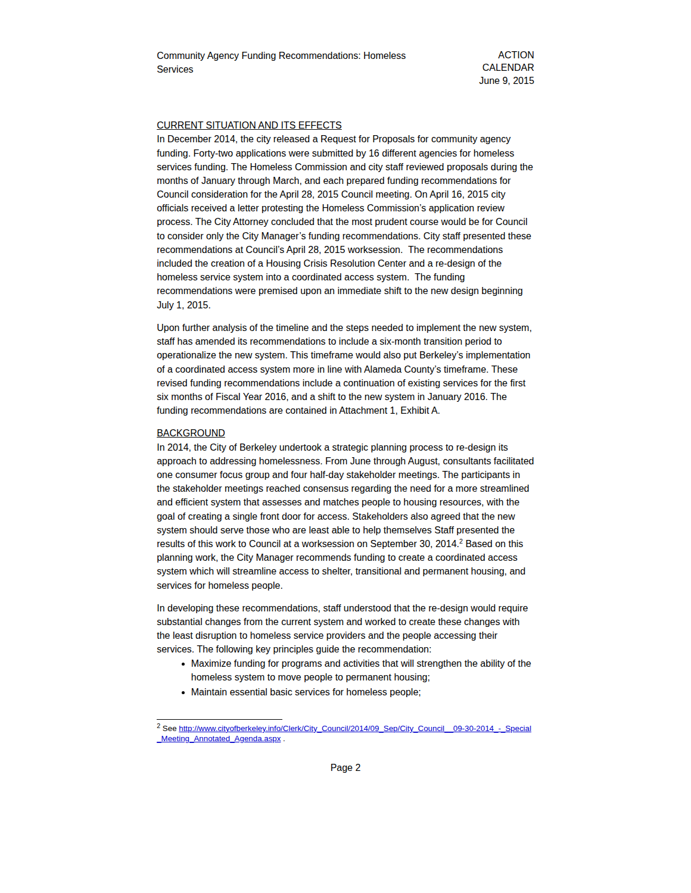Community Agency Funding Recommendations: Homeless Services
ACTION CALENDAR
June 9, 2015
CURRENT SITUATION AND ITS EFFECTS
In December 2014, the city released a Request for Proposals for community agency funding. Forty-two applications were submitted by 16 different agencies for homeless services funding. The Homeless Commission and city staff reviewed proposals during the months of January through March, and each prepared funding recommendations for Council consideration for the April 28, 2015 Council meeting. On April 16, 2015 city officials received a letter protesting the Homeless Commission’s application review process. The City Attorney concluded that the most prudent course would be for Council to consider only the City Manager’s funding recommendations. City staff presented these recommendations at Council’s April 28, 2015 worksession. The recommendations included the creation of a Housing Crisis Resolution Center and a re-design of the homeless service system into a coordinated access system. The funding recommendations were premised upon an immediate shift to the new design beginning July 1, 2015.
Upon further analysis of the timeline and the steps needed to implement the new system, staff has amended its recommendations to include a six-month transition period to operationalize the new system. This timeframe would also put Berkeley’s implementation of a coordinated access system more in line with Alameda County’s timeframe. These revised funding recommendations include a continuation of existing services for the first six months of Fiscal Year 2016, and a shift to the new system in January 2016. The funding recommendations are contained in Attachment 1, Exhibit A.
BACKGROUND
In 2014, the City of Berkeley undertook a strategic planning process to re-design its approach to addressing homelessness. From June through August, consultants facilitated one consumer focus group and four half-day stakeholder meetings. The participants in the stakeholder meetings reached consensus regarding the need for a more streamlined and efficient system that assesses and matches people to housing resources, with the goal of creating a single front door for access. Stakeholders also agreed that the new system should serve those who are least able to help themselves Staff presented the results of this work to Council at a worksession on September 30, 2014.2 Based on this planning work, the City Manager recommends funding to create a coordinated access system which will streamline access to shelter, transitional and permanent housing, and services for homeless people.
In developing these recommendations, staff understood that the re-design would require substantial changes from the current system and worked to create these changes with the least disruption to homeless service providers and the people accessing their services. The following key principles guide the recommendation:
Maximize funding for programs and activities that will strengthen the ability of the homeless system to move people to permanent housing;
Maintain essential basic services for homeless people;
2 See http://www.cityofberkeley.info/Clerk/City_Council/2014/09_Sep/City_Council__09-30-2014_-_Special_Meeting_Annotated_Agenda.aspx .
Page 2